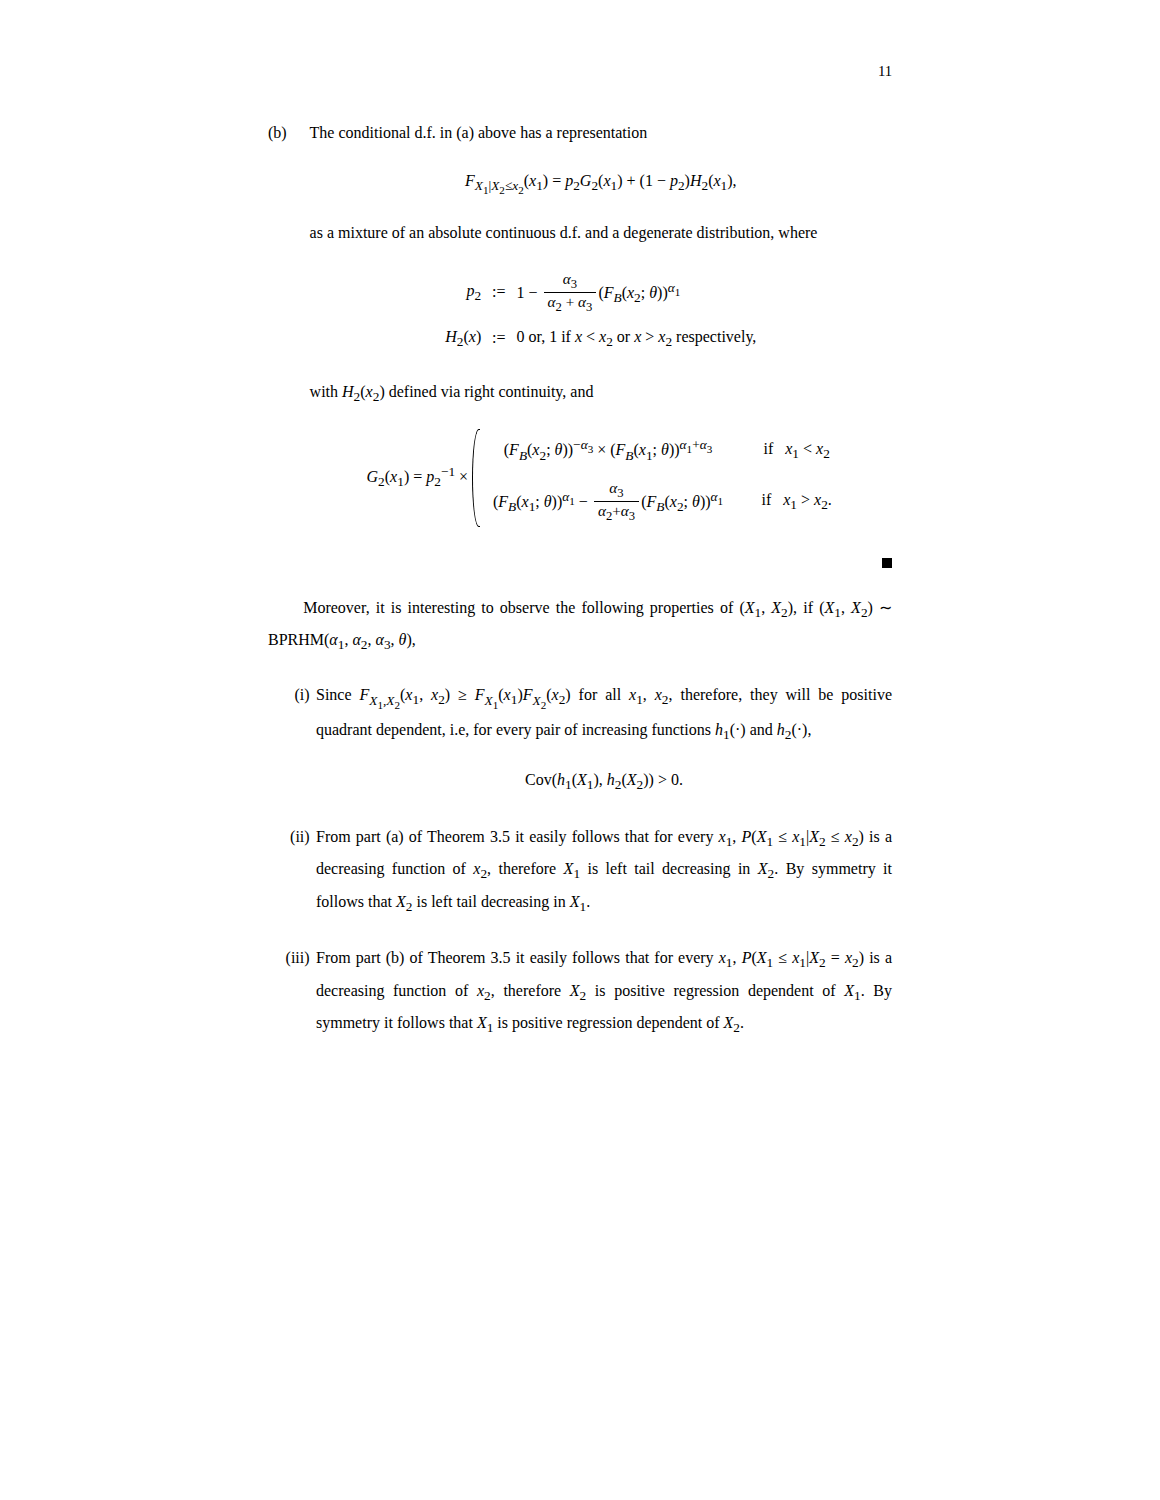11
(b)
The conditional d.f. in (a) above has a representation
FX1|X2≤x2(x1) = p2G2(x1) + (1 − p2)H2(x1),
as a mixture of an absolute continuous d.f. and a degenerate distribution, where
| p 2 | := | 1 − α 3 α 2 + α 3 ( F B ( x 2 ; θ )) α 1 |
| H 2 ( x ) | := | 0 or, 1 if x < x 2 or x > x 2 respectively, |
with H2(x2) defined via right continuity, and
G2(x1) = p2−1 ×
| ( F B ( x 2 ; θ )) − α 3 × ( F B ( x 1 ; θ )) α 1 + α 3 | if x 1 < x 2 |
| ( F B ( x 1 ; θ )) α 1 − α 3 α 2 + α 3 ( F B ( x 2 ; θ )) α 1 | if x 1 > x 2 . |
Moreover, it is interesting to observe the following properties of (X1, X2), if (X1, X2) ∼ BPRHM(α1, α2, α3, θ),
(i) Since FX1,X2(x1, x2) ≥ FX1(x1)FX2(x2) for all x1, x2, therefore, they will be positive quadrant dependent, i.e, for every pair of increasing functions h1(·) and h2(·),
Cov(h1(X1), h2(X2)) > 0.
(ii) From part (a) of Theorem 3.5 it easily follows that for every x1, P(X1 ≤ x1|X2 ≤ x2) is a decreasing function of x2, therefore X1 is left tail decreasing in X2. By symmetry it follows that X2 is left tail decreasing in X1.
(iii) From part (b) of Theorem 3.5 it easily follows that for every x1, P(X1 ≤ x1|X2 = x2) is a decreasing function of x2, therefore X2 is positive regression dependent of X1. By symmetry it follows that X1 is positive regression dependent of X2.